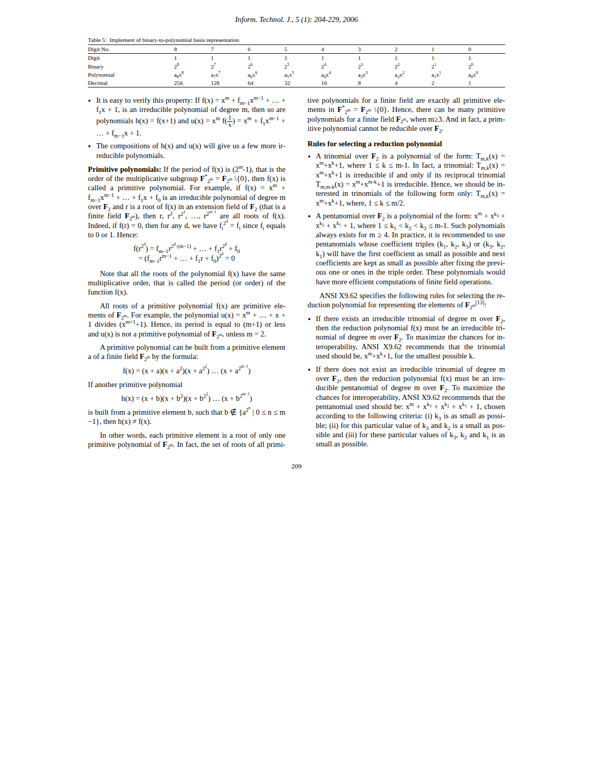Inform. Technol. J., 5 (1): 204-229, 2006
Table 5: Implement of binary-to-polynomial basis representation
| Digit No. | 8 | 7 | 6 | 5 | 4 | 3 | 2 | 1 | 0 |
| --- | --- | --- | --- | --- | --- | --- | --- | --- | --- |
| Digit | 1 | 1 | 1 | 1 | 1 | 1 | 1 | 1 | 1 |
| Binary | 2 8 | 2 7 | 2 6 | 2 5 | 2 4 | 2 3 | 2 2 | 2 1 | 2 0 |
| Polynomial | a 8 x 8 | a 7 x 7 | a 6 x 6 | a 5 x 5 | a 4 x 4 | a 3 x 3 | a 2 x 2 | a 1 x 1 | a 0 x 0 |
| Decimal | 256 | 128 | 64 | 32 | 16 | 8 | 4 | 2 | 1 |
It is easy to verify this property: If f(x) = xm + fm−1xm−1 + … + f1x + 1, is an irreducible polynomial of degree m, then so are polynomials h(x) = f(x+1) and u(x) = xm f(1 x) = xm + f1xm−1 + … + fm−1x + 1.
The compositions of h(x) and u(x) will give us a few more irreducible polynomials.
Primitive polynomials: If the period of f(x) is (2m-1), that is the order of the multiplicative subgroup F*2m = F2m \{0}, then f(x) is called a primitive polynomial. For example, if f(x) = xm + fm−1xm−1 + … + f1x + f0 is an irreducible polynomial of degree m over F2 and r is a root of f(x) in an extension field of F2 (that is a finite field F2m), then r, r2, r22, …, r2m−1 are all roots of f(x). Indeed, if f(r) = 0, then for any d, we have fi2d = fi since fi equals to 0 or 1. Hence:
f(r2d) = fm−1r2d·(m−1) + … + f1r2d + f0
= (fm−1rm−1 + … + f1r + f0)2d = 0
Note that all the roots of the polynomial f(x) have the same multiplicative order, that is called the period (or order) of the function f(x).
All roots of a primitive polynomial f(x) are primitive elements of F2m. For example, the polynomial u(x) = xm + … + x + 1 divides (xm+1+1). Hence, its period is equal to (m+1) or less and u(x) is not a primitive polynomial of F2m, unless m = 2.
A primitive polynomial can be built from a primitive element a of a finite field F2m by the formula:
f(x) = (x + a)(x + a2)(x + a22) … (x + a2m−1)
If another primitive polynomial
h(x) = (x + b)(x + b2)(x + b22) … (x + b2m−1)
is built from a primitive element b, such that b ∉ {a2n | 0 ≤ n ≤ m −1}, then h(x) ≠ f(x).
In other words, each primitive element is a root of only one primitive polynomial of F2m. In fact, the set of roots of all primitive polynomials for a finite field are exactly all primitive elements in F*2m = F2m \{0}. Hence, there can be many primitive polynomials for a finite field F2m, when m≥3. And in fact, a primitive polynomial cannot be reducible over F2.
Rules for selecting a reduction polynomial
A trinomial over F2 is a polynomial of the form: Tm,k(x) = xm+xk+1, where 1 ≤ k ≤ m-1. In fact, a trinomial: Tm,k(x) = xm+xk+1 is irreducible if and only if its reciprocal trinomial Tm,m-k(x) = xm+xm-k+1 is irreducible. Hence, we should be interested in trinomials of the following form only: Tm,k(x) = xm+xk+1, where, 1 ≤ k ≤ m/2.
A pentanomial over F2 is a polynomial of the form: xm + xk3 + xk2 + xk1 + 1, where 1 ≤ k1 < k2 < k3 ≤ m-1. Such polynomials always exists for m ≥ 4. In practice, it is recommended to use pentanomials whose coefficient triples (k1, k2, k3) or (k3, k2, k1) will have the first coefficient as small as possible and next coefficients are kept as small as possible after fixing the previous one or ones in the triple order. These polynomials would have more efficient computations of finite field operations.
ANSI X9.62 specifies the following rules for selecting the reduction polynomial for representing the elements of F2m[13]:
If there exists an irreducible trinomial of degree m over F2, then the reduction polynomial f(x) must be an irreducible trinomial of degree m over F2. To maximize the chances for interoperability, ANSI X9.62 recommends that the trinomial used should be, xm+xk+1, for the smallest possible k.
If there does not exist an irreducible trinomial of degree m over F2, then the reduction polynomial f(x) must be an irreducible pentanomial of degree m over F2. To maximize the chances for interoperability, ANSI X9.62 recommends that the pentanomial used should be: xm + xk3 + xk2 + xk1 + 1, chosen according to the following criteria: (i) k3 is as small as possible; (ii) for this particular value of k3 and k2 is a small as possible and (iii) for these particular values of k3, k2 and k1 is as small as possible.
209